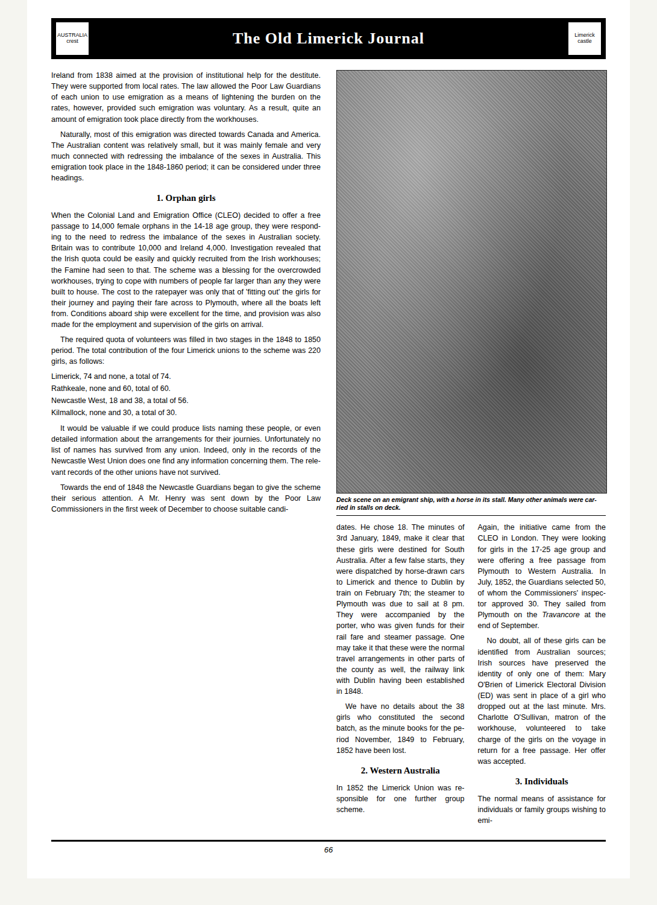AUSTRALIA
crest
The Old Limerick Journal
Limerick
castle
Ireland from 1838 aimed at the provision of institutional help for the destitute. They were supported from local rates. The law allowed the Poor Law Guardians of each union to use emigration as a means of lightening the burden on the rates, however, provided such emigration was voluntary. As a result, quite an amount of emigration took place directly from the workhouses.
Naturally, most of this emigration was directed towards Canada and America. The Australian content was relatively small, but it was mainly female and very much connected with redressing the imbalance of the sexes in Australia. This emigration took place in the 1848-1860 period; it can be considered under three headings.
1. Orphan girls
When the Colonial Land and Emigration Office (CLEO) decided to offer a free passage to 14,000 female orphans in the 14-18 age group, they were responding to the need to redress the imbalance of the sexes in Australian society. Britain was to contribute 10,000 and Ireland 4,000. Investigation revealed that the Irish quota could be easily and quickly recruited from the Irish workhouses; the Famine had seen to that. The scheme was a blessing for the overcrowded workhouses, trying to cope with numbers of people far larger than any they were built to house. The cost to the ratepayer was only that of 'fitting out' the girls for their journey and paying their fare across to Plymouth, where all the boats left from. Conditions aboard ship were excellent for the time, and provision was also made for the employment and supervision of the girls on arrival.
The required quota of volunteers was filled in two stages in the 1848 to 1850 period. The total contribution of the four Limerick unions to the scheme was 220 girls, as follows:
Limerick, 74 and none, a total of 74.
Rathkeale, none and 60, total of 60.
Newcastle West, 18 and 38, a total of 56.
Kilmallock, none and 30, a total of 30.
It would be valuable if we could produce lists naming these people, or even detailed information about the arrangements for their journies. Unfortunately no list of names has survived from any union. Indeed, only in the records of the Newcastle West Union does one find any information concerning them. The relevant records of the other unions have not survived.
Towards the end of 1848 the Newcastle Guardians began to give the scheme their serious attention. A Mr. Henry was sent down by the Poor Law Commissioners in the first week of December to choose suitable candi-
Deck scene on an emigrant ship, with a horse in its stall. Many other animals were carried in stalls on deck.
dates. He chose 18. The minutes of 3rd January, 1849, make it clear that these girls were destined for South Australia. After a few false starts, they were dispatched by horse-drawn cars to Limerick and thence to Dublin by train on February 7th; the steamer to Plymouth was due to sail at 8 pm. They were accompanied by the porter, who was given funds for their rail fare and steamer passage. One may take it that these were the normal travel arrangements in other parts of the county as well, the railway link with Dublin having been established in 1848.
We have no details about the 38 girls who constituted the second batch, as the minute books for the period November, 1849 to February, 1852 have been lost.
2. Western Australia
In 1852 the Limerick Union was responsible for one further group scheme.
Again, the initiative came from the CLEO in London. They were looking for girls in the 17-25 age group and were offering a free passage from Plymouth to Western Australia. In July, 1852, the Guardians selected 50, of whom the Commissioners' inspector approved 30. They sailed from Plymouth on the Travancore at the end of September.
No doubt, all of these girls can be identified from Australian sources; Irish sources have preserved the identity of only one of them: Mary O'Brien of Limerick Electoral Division (ED) was sent in place of a girl who dropped out at the last minute. Mrs. Charlotte O'Sullivan, matron of the workhouse, volunteered to take charge of the girls on the voyage in return for a free passage. Her offer was accepted.
3. Individuals
The normal means of assistance for individuals or family groups wishing to emi-
66